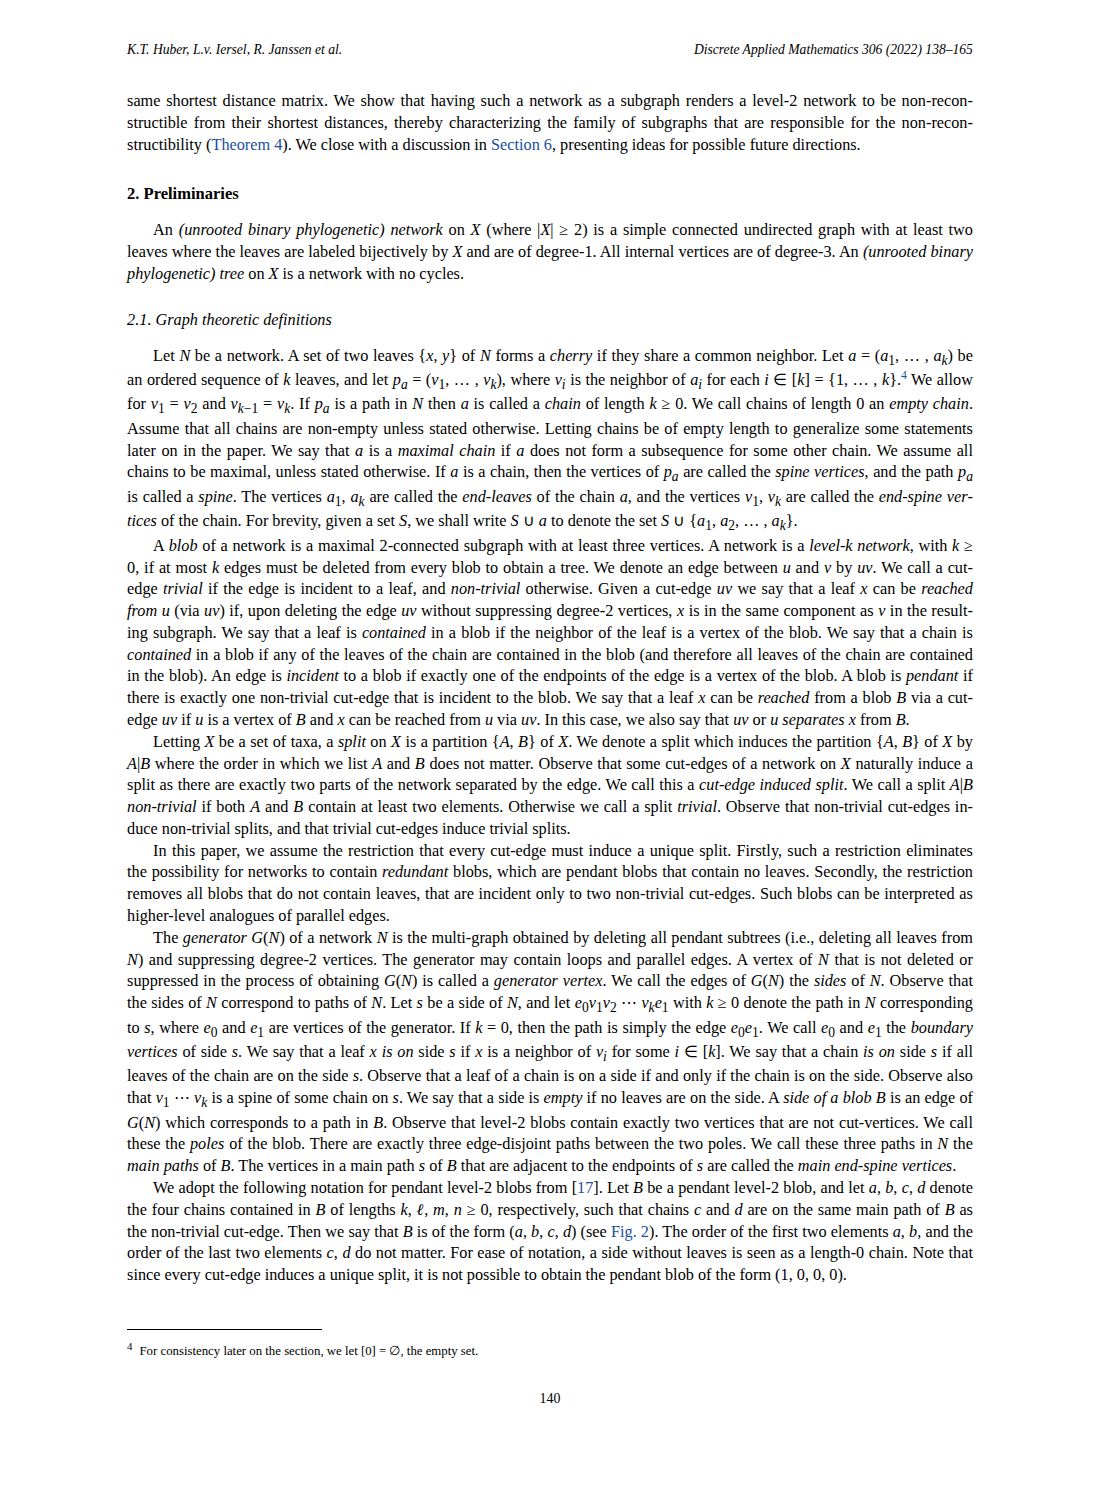K.T. Huber, L.v. Iersel, R. Janssen et al.
Discrete Applied Mathematics 306 (2022) 138–165
same shortest distance matrix. We show that having such a network as a subgraph renders a level-2 network to be non-reconstructible from their shortest distances, thereby characterizing the family of subgraphs that are responsible for the non-reconstructibility (Theorem 4). We close with a discussion in Section 6, presenting ideas for possible future directions.
2. Preliminaries
An (unrooted binary phylogenetic) network on X (where |X| ≥ 2) is a simple connected undirected graph with at least two leaves where the leaves are labeled bijectively by X and are of degree-1. All internal vertices are of degree-3. An (unrooted binary phylogenetic) tree on X is a network with no cycles.
2.1. Graph theoretic definitions
Let N be a network. A set of two leaves {x, y} of N forms a cherry if they share a common neighbor. Let a = (a1, … , ak) be an ordered sequence of k leaves, and let pa = (v1, … , vk), where vi is the neighbor of ai for each i ∈ [k] = {1, … , k}.4 We allow for v1 = v2 and vk−1 = vk. If pa is a path in N then a is called a chain of length k ≥ 0. We call chains of length 0 an empty chain. Assume that all chains are non-empty unless stated otherwise. Letting chains be of empty length to generalize some statements later on in the paper. We say that a is a maximal chain if a does not form a subsequence for some other chain. We assume all chains to be maximal, unless stated otherwise. If a is a chain, then the vertices of pa are called the spine vertices, and the path pa is called a spine. The vertices a1, ak are called the end-leaves of the chain a, and the vertices v1, vk are called the end-spine vertices of the chain. For brevity, given a set S, we shall write S ∪ a to denote the set S ∪ {a1, a2, … , ak}.
A blob of a network is a maximal 2-connected subgraph with at least three vertices. A network is a level-k network, with k ≥ 0, if at most k edges must be deleted from every blob to obtain a tree. We denote an edge between u and v by uv. We call a cut-edge trivial if the edge is incident to a leaf, and non-trivial otherwise. Given a cut-edge uv we say that a leaf x can be reached from u (via uv) if, upon deleting the edge uv without suppressing degree-2 vertices, x is in the same component as v in the resulting subgraph. We say that a leaf is contained in a blob if the neighbor of the leaf is a vertex of the blob. We say that a chain is contained in a blob if any of the leaves of the chain are contained in the blob (and therefore all leaves of the chain are contained in the blob). An edge is incident to a blob if exactly one of the endpoints of the edge is a vertex of the blob. A blob is pendant if there is exactly one non-trivial cut-edge that is incident to the blob. We say that a leaf x can be reached from a blob B via a cut-edge uv if u is a vertex of B and x can be reached from u via uv. In this case, we also say that uv or u separates x from B.
Letting X be a set of taxa, a split on X is a partition {A, B} of X. We denote a split which induces the partition {A, B} of X by A|B where the order in which we list A and B does not matter. Observe that some cut-edges of a network on X naturally induce a split as there are exactly two parts of the network separated by the edge. We call this a cut-edge induced split. We call a split A|B non-trivial if both A and B contain at least two elements. Otherwise we call a split trivial. Observe that non-trivial cut-edges induce non-trivial splits, and that trivial cut-edges induce trivial splits.
In this paper, we assume the restriction that every cut-edge must induce a unique split. Firstly, such a restriction eliminates the possibility for networks to contain redundant blobs, which are pendant blobs that contain no leaves. Secondly, the restriction removes all blobs that do not contain leaves, that are incident only to two non-trivial cut-edges. Such blobs can be interpreted as higher-level analogues of parallel edges.
The generator G(N) of a network N is the multi-graph obtained by deleting all pendant subtrees (i.e., deleting all leaves from N) and suppressing degree-2 vertices. The generator may contain loops and parallel edges. A vertex of N that is not deleted or suppressed in the process of obtaining G(N) is called a generator vertex. We call the edges of G(N) the sides of N. Observe that the sides of N correspond to paths of N. Let s be a side of N, and let e0v1v2 ⋯ vk e1 with k ≥ 0 denote the path in N corresponding to s, where e0 and e1 are vertices of the generator. If k = 0, then the path is simply the edge e0e1. We call e0 and e1 the boundary vertices of side s. We say that a leaf x is on side s if x is a neighbor of vi for some i ∈ [k]. We say that a chain is on side s if all leaves of the chain are on the side s. Observe that a leaf of a chain is on a side if and only if the chain is on the side. Observe also that v1 ⋯ vk is a spine of some chain on s. We say that a side is empty if no leaves are on the side. A side of a blob B is an edge of G(N) which corresponds to a path in B. Observe that level-2 blobs contain exactly two vertices that are not cut-vertices. We call these the poles of the blob. There are exactly three edge-disjoint paths between the two poles. We call these three paths in N the main paths of B. The vertices in a main path s of B that are adjacent to the endpoints of s are called the main end-spine vertices.
We adopt the following notation for pendant level-2 blobs from [17]. Let B be a pendant level-2 blob, and let a, b, c, d denote the four chains contained in B of lengths k, ℓ, m, n ≥ 0, respectively, such that chains c and d are on the same main path of B as the non-trivial cut-edge. Then we say that B is of the form (a, b, c, d) (see Fig. 2). The order of the first two elements a, b, and the order of the last two elements c, d do not matter. For ease of notation, a side without leaves is seen as a length-0 chain. Note that since every cut-edge induces a unique split, it is not possible to obtain the pendant blob of the form (1, 0, 0, 0).
4 For consistency later on the section, we let [0] = ∅, the empty set.
140